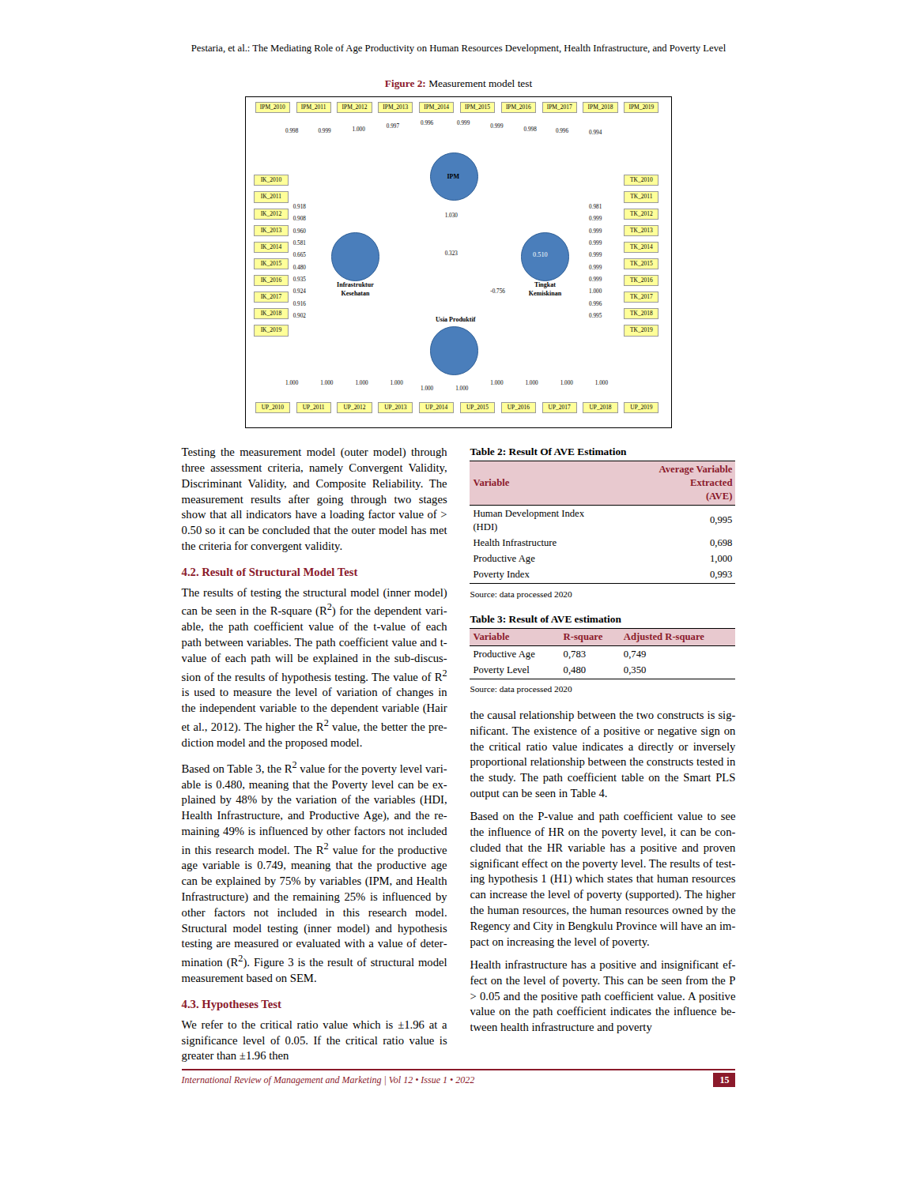Pestaria, et al.: The Mediating Role of Age Productivity on Human Resources Development, Health Infrastructure, and Poverty Level
Figure 2: Measurement model test
IPM_2010
IPM_2011
IPM_2012
IPM_2013
IPM_2014
IPM_2015
IPM_2016
IPM_2017
IPM_2018
IPM_2019
0.998
0.999
1.000
0.997
0.996
0.999
0.999
0.998
0.996
0.994
IPM
IK_2010
IK_2011
IK_2012
IK_2013
IK_2014
IK_2015
IK_2016
IK_2017
IK_2018
IK_2019
0.918
0.908
0.960
0.581
0.665
0.480
0.935
0.924
0.916
0.902
Infrastruktur
Kesehatan
0.510
Tingkat
Kemiskinan
Usia Produktif
1.030
0.323
-0.756
TK_2010
TK_2011
TK_2012
TK_2013
TK_2014
TK_2015
TK_2016
TK_2017
TK_2018
TK_2019
0.981
0.999
0.999
0.999
0.999
0.999
0.999
1.000
0.996
0.995
UP_2010
UP_2011
UP_2012
UP_2013
UP_2014
UP_2015
UP_2016
UP_2017
UP_2018
UP_2019
1.000
1.000
1.000
1.000
1.000
1.000
1.000
1.000
1.000
1.000
Testing the measurement model (outer model) through three assessment criteria, namely Convergent Validity, Discriminant Validity, and Composite Reliability. The measurement results after going through two stages show that all indicators have a loading factor value of > 0.50 so it can be concluded that the outer model has met the criteria for convergent validity.
4.2. Result of Structural Model Test
The results of testing the structural model (inner model) can be seen in the R-square (R2) for the dependent variable, the path coefficient value of the t-value of each path between variables. The path coefficient value and t-value of each path will be explained in the sub-discussion of the results of hypothesis testing. The value of R2 is used to measure the level of variation of changes in the independent variable to the dependent variable (Hair et al., 2012). The higher the R2 value, the better the prediction model and the proposed model.
Based on Table 3, the R2 value for the poverty level variable is 0.480, meaning that the Poverty level can be explained by 48% by the variation of the variables (HDI, Health Infrastructure, and Productive Age), and the remaining 49% is influenced by other factors not included in this research model. The R2 value for the productive age variable is 0.749, meaning that the productive age can be explained by 75% by variables (IPM, and Health Infrastructure) and the remaining 25% is influenced by other factors not included in this research model. Structural model testing (inner model) and hypothesis testing are measured or evaluated with a value of determination (R2). Figure 3 is the result of structural model measurement based on SEM.
4.3. Hypotheses Test
We refer to the critical ratio value which is ±1.96 at a significance level of 0.05. If the critical ratio value is greater than ±1.96 then
Table 2: Result Of AVE Estimation
| Variable | Average Variable Extracted (AVE) |
| --- | --- |
| Human Development Index (HDI) | 0,995 |
| Health Infrastructure | 0,698 |
| Productive Age | 1,000 |
| Poverty Index | 0,993 |
Source: data processed 2020
Table 3: Result of AVE estimation
| Variable | R-square | Adjusted R-square |
| --- | --- | --- |
| Productive Age | 0,783 | 0,749 |
| Poverty Level | 0,480 | 0,350 |
Source: data processed 2020
the causal relationship between the two constructs is significant. The existence of a positive or negative sign on the critical ratio value indicates a directly or inversely proportional relationship between the constructs tested in the study. The path coefficient table on the Smart PLS output can be seen in Table 4.
Based on the P-value and path coefficient value to see the influence of HR on the poverty level, it can be concluded that the HR variable has a positive and proven significant effect on the poverty level. The results of testing hypothesis 1 (H1) which states that human resources can increase the level of poverty (supported). The higher the human resources, the human resources owned by the Regency and City in Bengkulu Province will have an impact on increasing the level of poverty.
Health infrastructure has a positive and insignificant effect on the level of poverty. This can be seen from the P > 0.05 and the positive path coefficient value. A positive value on the path coefficient indicates the influence between health infrastructure and poverty
International Review of Management and Marketing | Vol 12 • Issue 1 • 2022 15